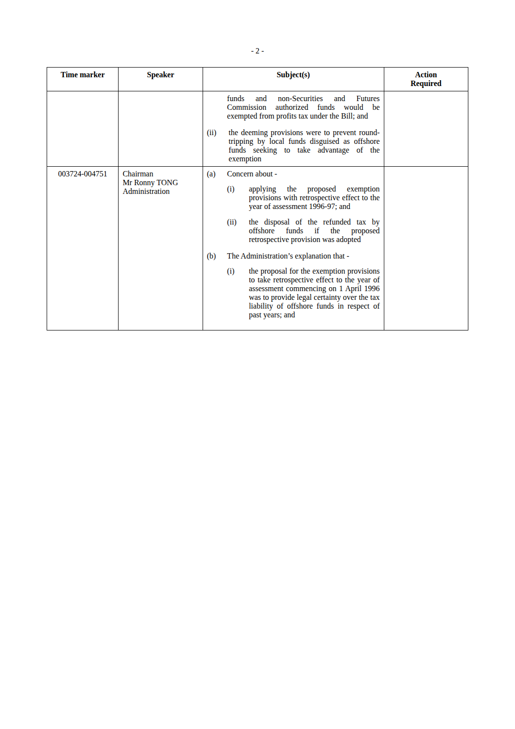- 2 -
| Time marker | Speaker | Subject(s) | Action Required |
| --- | --- | --- | --- |
| | | funds and non-Securities and Futures Commission authorized funds would be exempted from profits tax under the Bill; and (ii) the deeming provisions were to prevent round-tripping by local funds disguised as offshore funds seeking to take advantage of the exemption | |
| 003724-004751 | Chairman Mr Ronny TONG Administration | (a) Concern about - (i) applying the proposed exemption provisions with retrospective effect to the year of assessment 1996-97; and (ii) the disposal of the refunded tax by offshore funds if the proposed retrospective provision was adopted (b) The Administration’s explanation that - (i) the proposal for the exemption provisions to take retrospective effect to the year of assessment commencing on 1 April 1996 was to provide legal certainty over the tax liability of offshore funds in respect of past years; and | |